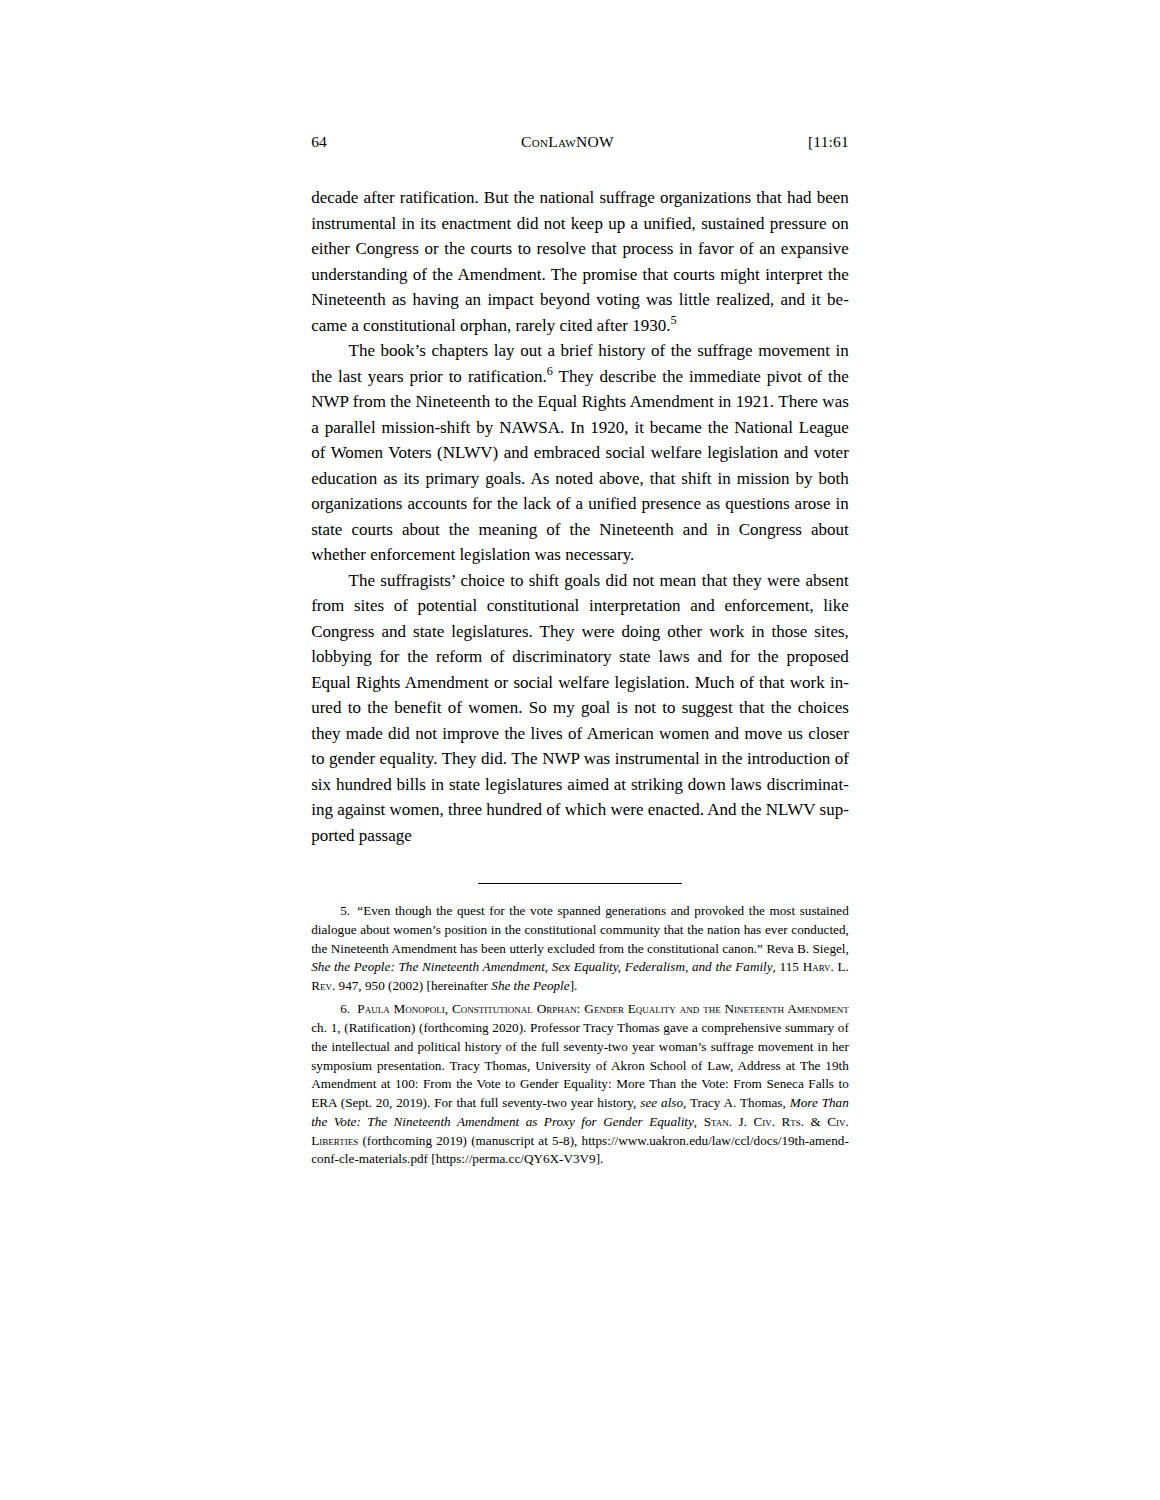64 ConLawNOW [11:61
decade after ratification. But the national suffrage organizations that had been instrumental in its enactment did not keep up a unified, sustained pressure on either Congress or the courts to resolve that process in favor of an expansive understanding of the Amendment. The promise that courts might interpret the Nineteenth as having an impact beyond voting was little realized, and it became a constitutional orphan, rarely cited after 1930.5
The book’s chapters lay out a brief history of the suffrage movement in the last years prior to ratification.6 They describe the immediate pivot of the NWP from the Nineteenth to the Equal Rights Amendment in 1921. There was a parallel mission-shift by NAWSA. In 1920, it became the National League of Women Voters (NLWV) and embraced social welfare legislation and voter education as its primary goals. As noted above, that shift in mission by both organizations accounts for the lack of a unified presence as questions arose in state courts about the meaning of the Nineteenth and in Congress about whether enforcement legislation was necessary.
The suffragists’ choice to shift goals did not mean that they were absent from sites of potential constitutional interpretation and enforcement, like Congress and state legislatures. They were doing other work in those sites, lobbying for the reform of discriminatory state laws and for the proposed Equal Rights Amendment or social welfare legislation. Much of that work inured to the benefit of women. So my goal is not to suggest that the choices they made did not improve the lives of American women and move us closer to gender equality. They did. The NWP was instrumental in the introduction of six hundred bills in state legislatures aimed at striking down laws discriminating against women, three hundred of which were enacted. And the NLWV supported passage
5.“Even though the quest for the vote spanned generations and provoked the most sustained dialogue about women’s position in the constitutional community that the nation has ever conducted, the Nineteenth Amendment has been utterly excluded from the constitutional canon.” Reva B. Siegel, She the People: The Nineteenth Amendment, Sex Equality, Federalism, and the Family, 115 Harv. L. Rev. 947, 950 (2002) [hereinafter She the People].
6. Paula Monopoli, Constitutional Orphan: Gender Equality and the Nineteenth Amendment ch. 1, (Ratification) (forthcoming 2020). Professor Tracy Thomas gave a comprehensive summary of the intellectual and political history of the full seventy-two year woman’s suffrage movement in her symposium presentation. Tracy Thomas, University of Akron School of Law, Address at The 19th Amendment at 100: From the Vote to Gender Equality: More Than the Vote: From Seneca Falls to ERA (Sept. 20, 2019). For that full seventy-two year history, see also, Tracy A. Thomas, More Than the Vote: The Nineteenth Amendment as Proxy for Gender Equality, Stan. J. Civ. Rts. & Civ. Liberties (forthcoming 2019) (manuscript at 5-8), https://www.uakron.edu/law/ccl/docs/19th-amend-conf-cle-materials.pdf [https://perma.cc/QY6X-V3V9].